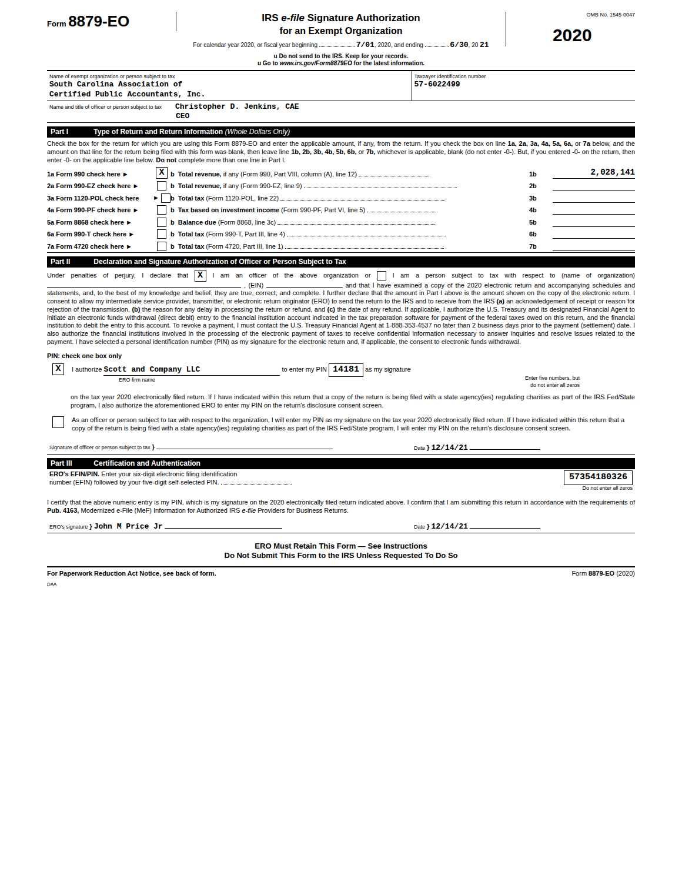Form 8879-EO
IRS e-file Signature Authorization
for an Exempt Organization
For calendar year 2020, or fiscal year beginning 7/01, 2020, and ending 6/30, 20 21
u Do not send to the IRS. Keep for your records.
u Go to www.irs.gov/Form8879EO for the latest information.
OMB No. 1545-0047
2020
| Name of exempt organization or person subject to tax South Carolina Association of Certified Public Accountants, Inc. | Taxpayer identification number 57-6022499 |
| Name and title of officer or person subject to tax Christopher D. Jenkins, CAE CEO |
Part I Type of Return and Return Information (Whole Dollars Only)
Check the box for the return for which you are using this Form 8879-EO and enter the applicable amount, if any, from the return. If you check the box on line 1a, 2a, 3a, 4a, 5a, 6a, or 7a below, and the amount on that line for the return being filed with this form was blank, then leave line 1b, 2b, 3b, 4b, 5b, 6b, or 7b, whichever is applicable, blank (do not enter -0-). But, if you entered -0- on the return, then enter -0- on the applicable line below. Do not complete more than one line in Part I.
1a Form 990 check here ►
X
b Total revenue, if any (Form 990, Part VIII, column (A), line 12)
1b
2,028,141
2a Form 990-EZ check here ►
b Total revenue, if any (Form 990-EZ, line 9)
2b
3a Form 1120-POL check here
►
b Total tax (Form 1120-POL, line 22)
3b
4a Form 990-PF check here ►
b Tax based on investment income (Form 990-PF, Part VI, line 5)
4b
5a Form 8868 check here ►
b Balance due (Form 8868, line 3c)
5b
6a Form 990-T check here ►
b Total tax (Form 990-T, Part III, line 4)
6b
7a Form 4720 check here ►
b Total tax (Form 4720, Part III, line 1)
7b
Part II Declaration and Signature Authorization of Officer or Person Subject to Tax
Under penalties of perjury, I declare that X I am an officer of the above organization or I am a person subject to tax with respect to (name of organization) , (EIN) and that I have examined a copy of the 2020 electronic return and accompanying schedules and statements, and, to the best of my knowledge and belief, they are true, correct, and complete. I further declare that the amount in Part I above is the amount shown on the copy of the electronic return. I consent to allow my intermediate service provider, transmitter, or electronic return originator (ERO) to send the return to the IRS and to receive from the IRS (a) an acknowledgement of receipt or reason for rejection of the transmission, (b) the reason for any delay in processing the return or refund, and (c) the date of any refund. If applicable, I authorize the U.S. Treasury and its designated Financial Agent to initiate an electronic funds withdrawal (direct debit) entry to the financial institution account indicated in the tax preparation software for payment of the federal taxes owed on this return, and the financial institution to debit the entry to this account. To revoke a payment, I must contact the U.S. Treasury Financial Agent at 1-888-353-4537 no later than 2 business days prior to the payment (settlement) date. I also authorize the financial institutions involved in the processing of the electronic payment of taxes to receive confidential information necessary to answer inquiries and resolve issues related to the payment. I have selected a personal identification number (PIN) as my signature for the electronic return and, if applicable, the consent to electronic funds withdrawal.
PIN: check one box only
| X | I authorize Scott and Company LLC to enter my PIN 14181 as my signature ERO firm name Enter five numbers, but do not enter all zeros |
on the tax year 2020 electronically filed return. If I have indicated within this return that a copy of the return is being filed with a state agency(ies) regulating charities as part of the IRS Fed/State program, I also authorize the aforementioned ERO to enter my PIN on the return's disclosure consent screen.
| | As an officer or person subject to tax with respect to the organization, I will enter my PIN as my signature on the tax year 2020 electronically filed return. If I have indicated within this return that a copy of the return is being filed with a state agency(ies) regulating charities as part of the IRS Fed/State program, I will enter my PIN on the return's disclosure consent screen. |
| Signature of officer or person subject to tax } | Date } 12/14/21 |
Part III Certification and Authentication
| ERO's EFIN/PIN. Enter your six-digit electronic filing identification number (EFIN) followed by your five-digit self-selected PIN. | 57354180326 Do not enter all zeros |
I certify that the above numeric entry is my PIN, which is my signature on the 2020 electronically filed return indicated above. I confirm that I am submitting this return in accordance with the requirements of Pub. 4163, Modernized e-File (MeF) Information for Authorized IRS e-file Providers for Business Returns.
| ERO's signature } John M Price Jr | Date } 12/14/21 |
ERO Must Retain This Form — See Instructions
Do Not Submit This Form to the IRS Unless Requested To Do So
For Paperwork Reduction Act Notice, see back of form.
Form 8879-EO (2020)
DAA